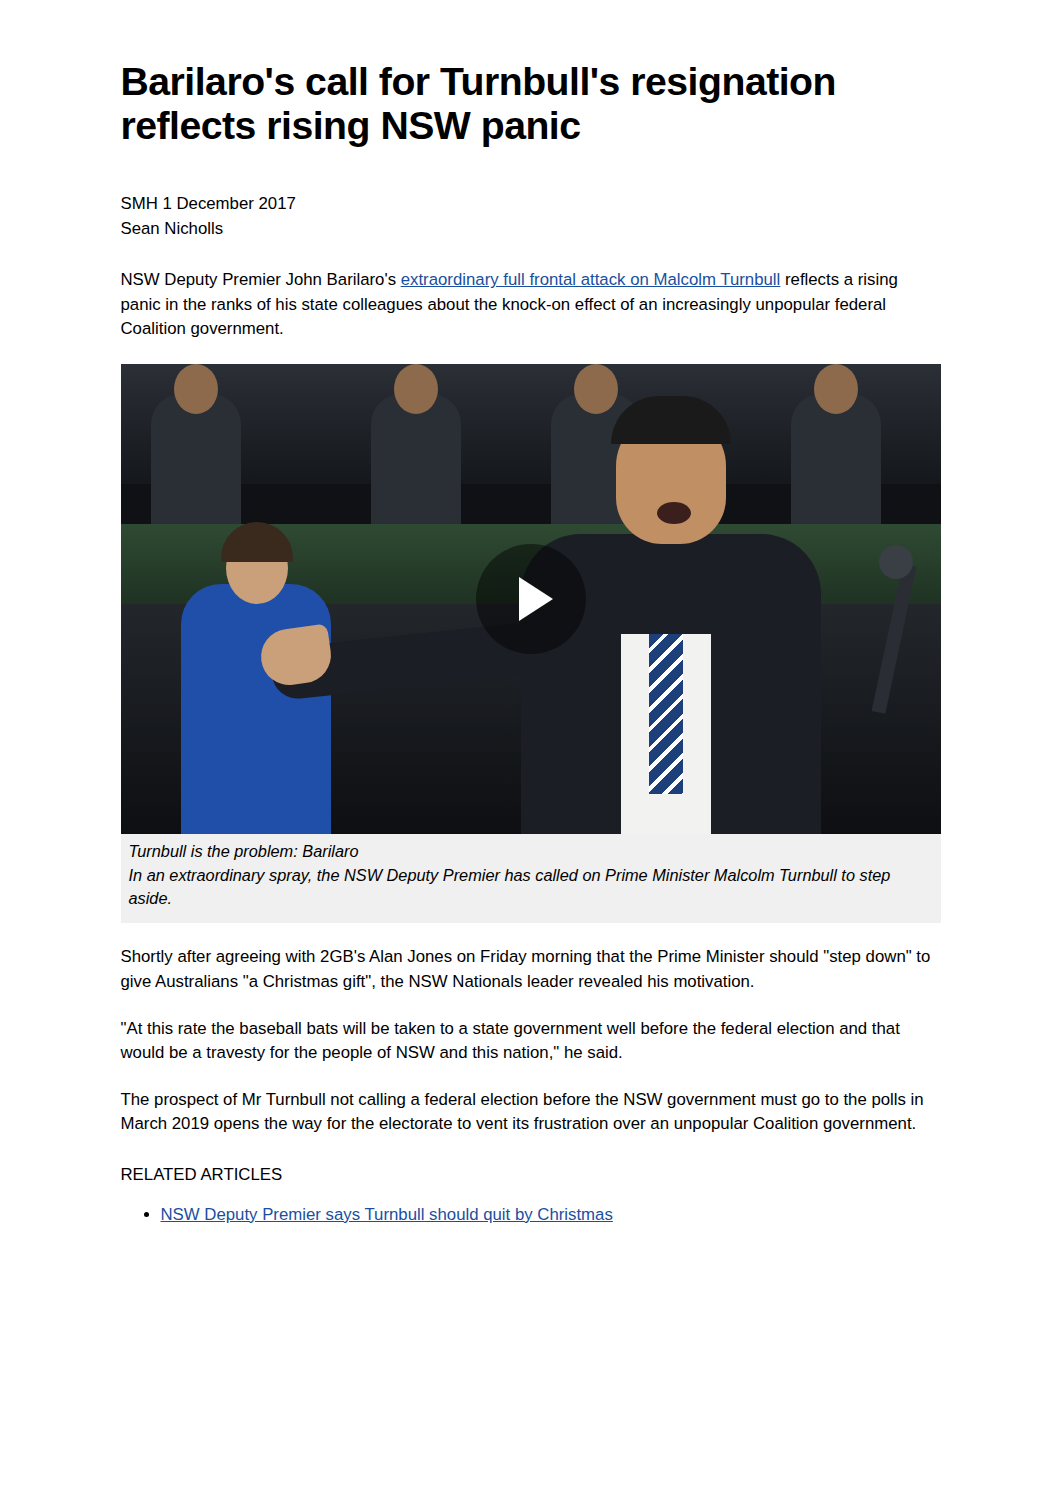Barilaro's call for Turnbull's resignation reflects rising NSW panic
SMH 1 December 2017
Sean Nicholls
NSW Deputy Premier John Barilaro's extraordinary full frontal attack on Malcolm Turnbull reflects a rising panic in the ranks of his state colleagues about the knock-on effect of an increasingly unpopular federal Coalition government.
Turnbull is the problem: Barilaro
In an extraordinary spray, the NSW Deputy Premier has called on Prime Minister Malcolm Turnbull to step aside.
Shortly after agreeing with 2GB's Alan Jones on Friday morning that the Prime Minister should "step down" to give Australians "a Christmas gift", the NSW Nationals leader revealed his motivation.
"At this rate the baseball bats will be taken to a state government well before the federal election and that would be a travesty for the people of NSW and this nation," he said.
The prospect of Mr Turnbull not calling a federal election before the NSW government must go to the polls in March 2019 opens the way for the electorate to vent its frustration over an unpopular Coalition government.
RELATED ARTICLES
NSW Deputy Premier says Turnbull should quit by Christmas